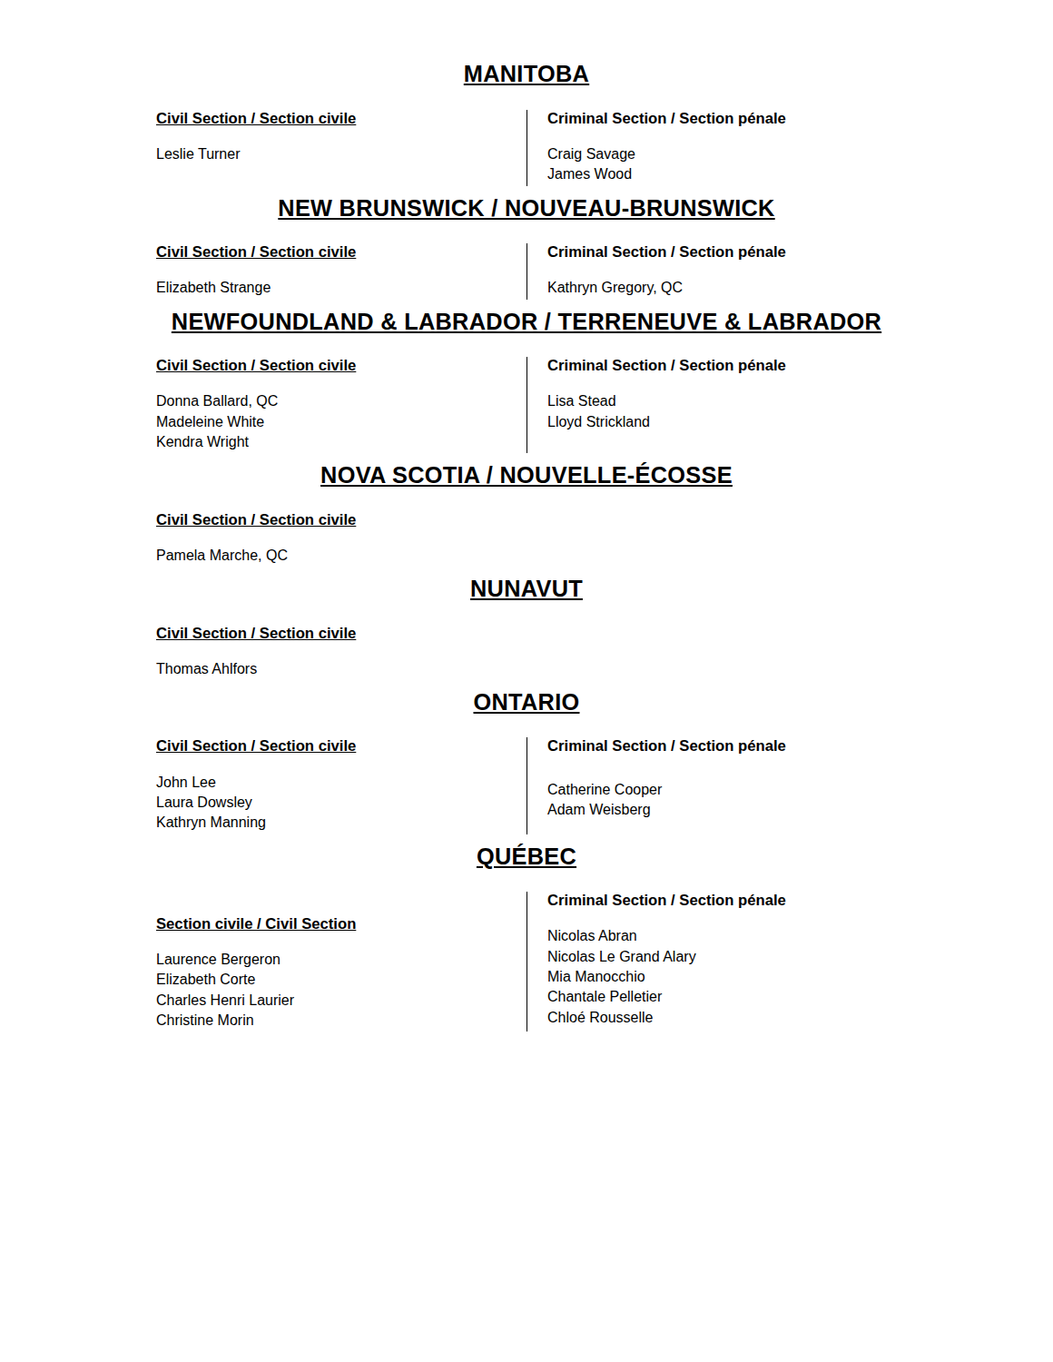MANITOBA
Civil Section / Section civile
Leslie Turner
Criminal Section / Section pénale
Craig Savage
James Wood
NEW BRUNSWICK / NOUVEAU-BRUNSWICK
Civil Section / Section civile
Elizabeth Strange
Criminal Section / Section pénale
Kathryn Gregory, QC
NEWFOUNDLAND & LABRADOR / TERRENEUVE & LABRADOR
Civil Section / Section civile
Donna Ballard, QC
Madeleine White
Kendra Wright
Criminal Section / Section pénale
Lisa Stead
Lloyd Strickland
NOVA SCOTIA / NOUVELLE-ÉCOSSE
Civil Section / Section civile
Pamela Marche, QC
NUNAVUT
Civil Section / Section civile
Thomas Ahlfors
ONTARIO
Civil Section / Section civile
John Lee
Laura Dowsley
Kathryn Manning
Criminal Section / Section pénale
Catherine Cooper
Adam Weisberg
QUÉBEC
Section civile / Civil Section
Laurence Bergeron
Elizabeth Corte
Charles Henri Laurier
Christine Morin
Criminal Section / Section pénale
Nicolas Abran
Nicolas Le Grand Alary
Mia Manocchio
Chantale Pelletier
Chloé Rousselle